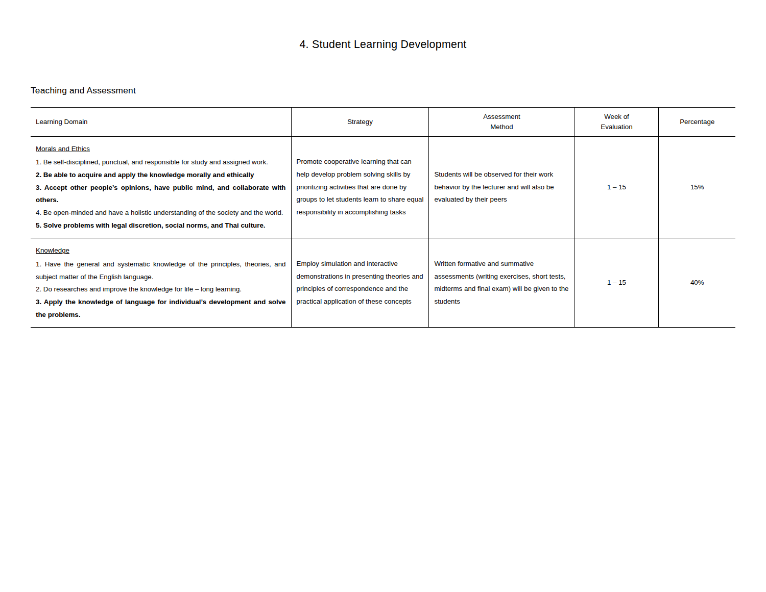4. Student Learning Development
Teaching and Assessment
| Learning Domain | Strategy | Assessment Method | Week of Evaluation | Percentage |
| --- | --- | --- | --- | --- |
| Morals and Ethics 1. Be self-disciplined, punctual, and responsible for study and assigned work. 2. Be able to acquire and apply the knowledge morally and ethically 3. Accept other people’s opinions, have public mind, and collaborate with others. 4. Be open-minded and have a holistic understanding of the society and the world. 5. Solve problems with legal discretion, social norms, and Thai culture. | Promote cooperative learning that can help develop problem solving skills by prioritizing activities that are done by groups to let students learn to share equal responsibility in accomplishing tasks | Students will be observed for their work behavior by the lecturer and will also be evaluated by their peers | 1 – 15 | 15% |
| Knowledge 1. Have the general and systematic knowledge of the principles, theories, and subject matter of the English language. 2. Do researches and improve the knowledge for life – long learning. 3. Apply the knowledge of language for individual’s development and solve the problems. | Employ simulation and interactive demonstrations in presenting theories and principles of correspondence and the practical application of these concepts | Written formative and summative assessments (writing exercises, short tests, midterms and final exam) will be given to the students | 1 – 15 | 40% |